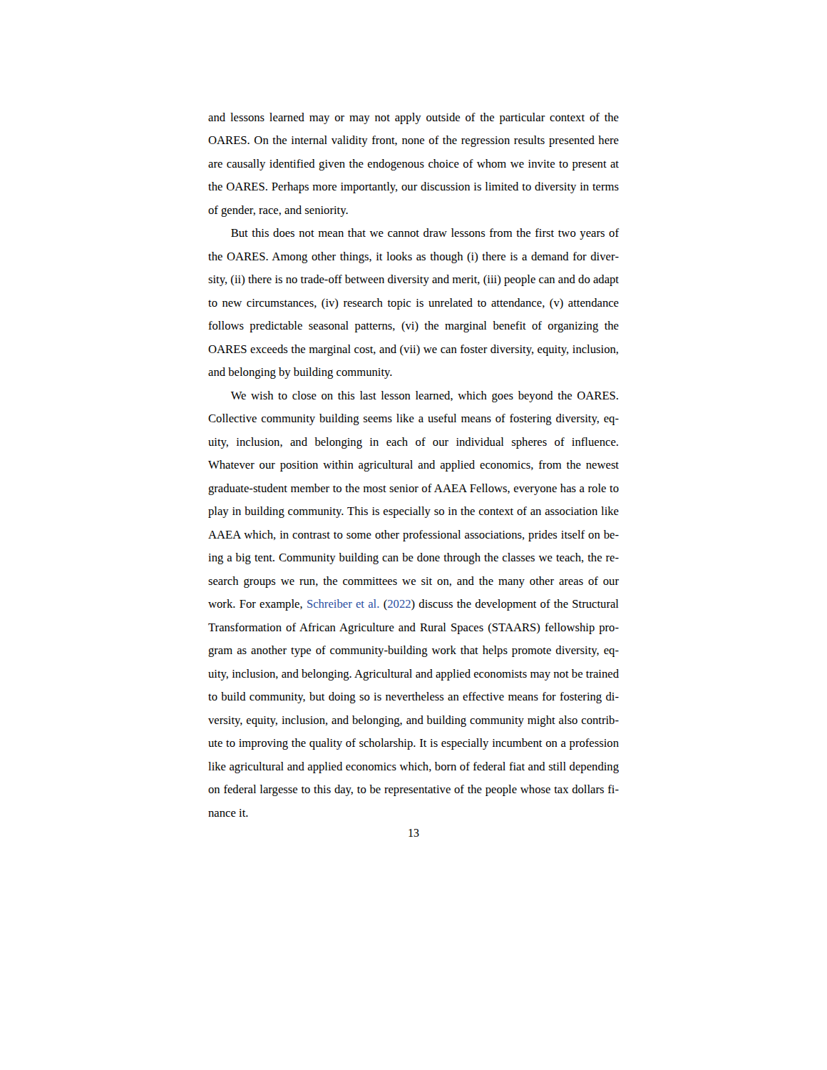and lessons learned may or may not apply outside of the particular context of the OARES. On the internal validity front, none of the regression results presented here are causally identified given the endogenous choice of whom we invite to present at the OARES. Perhaps more importantly, our discussion is limited to diversity in terms of gender, race, and seniority.
But this does not mean that we cannot draw lessons from the first two years of the OARES. Among other things, it looks as though (i) there is a demand for diversity, (ii) there is no trade-off between diversity and merit, (iii) people can and do adapt to new circumstances, (iv) research topic is unrelated to attendance, (v) attendance follows predictable seasonal patterns, (vi) the marginal benefit of organizing the OARES exceeds the marginal cost, and (vii) we can foster diversity, equity, inclusion, and belonging by building community.
We wish to close on this last lesson learned, which goes beyond the OARES. Collective community building seems like a useful means of fostering diversity, equity, inclusion, and belonging in each of our individual spheres of influence. Whatever our position within agricultural and applied economics, from the newest graduate-student member to the most senior of AAEA Fellows, everyone has a role to play in building community. This is especially so in the context of an association like AAEA which, in contrast to some other professional associations, prides itself on being a big tent. Community building can be done through the classes we teach, the research groups we run, the committees we sit on, and the many other areas of our work. For example, Schreiber et al. (2022) discuss the development of the Structural Transformation of African Agriculture and Rural Spaces (STAARS) fellowship program as another type of community-building work that helps promote diversity, equity, inclusion, and belonging. Agricultural and applied economists may not be trained to build community, but doing so is nevertheless an effective means for fostering diversity, equity, inclusion, and belonging, and building community might also contribute to improving the quality of scholarship. It is especially incumbent on a profession like agricultural and applied economics which, born of federal fiat and still depending on federal largesse to this day, to be representative of the people whose tax dollars finance it.
13